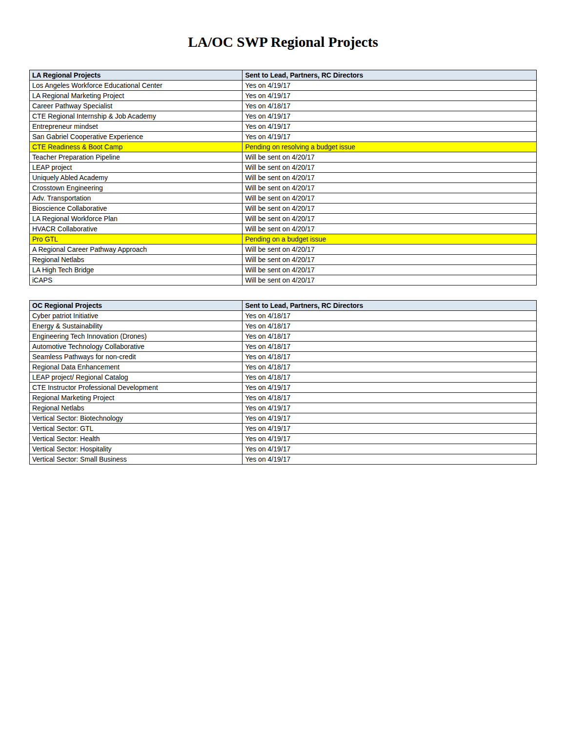LA/OC SWP Regional Projects
| LA Regional Projects | Sent to Lead, Partners, RC Directors |
| --- | --- |
| Los Angeles Workforce Educational Center | Yes on 4/19/17 |
| LA Regional Marketing Project | Yes on 4/19/17 |
| Career Pathway Specialist | Yes on 4/18/17 |
| CTE Regional Internship & Job Academy | Yes on 4/19/17 |
| Entrepreneur mindset | Yes on 4/19/17 |
| San Gabriel Cooperative Experience | Yes on 4/19/17 |
| CTE Readiness & Boot Camp | Pending on resolving a budget issue |
| Teacher Preparation Pipeline | Will be sent on 4/20/17 |
| LEAP project | Will be sent on 4/20/17 |
| Uniquely Abled Academy | Will be sent on 4/20/17 |
| Crosstown Engineering | Will be sent on 4/20/17 |
| Adv. Transportation | Will be sent on 4/20/17 |
| Bioscience Collaborative | Will be sent on 4/20/17 |
| LA Regional Workforce Plan | Will be sent on 4/20/17 |
| HVACR Collaborative | Will be sent on 4/20/17 |
| Pro GTL | Pending on a budget issue |
| A Regional Career Pathway Approach | Will be sent on 4/20/17 |
| Regional Netlabs | Will be sent on 4/20/17 |
| LA High Tech Bridge | Will be sent on 4/20/17 |
| iCAPS | Will be sent on 4/20/17 |
| OC Regional Projects | Sent to Lead, Partners, RC Directors |
| --- | --- |
| Cyber patriot Initiative | Yes on 4/18/17 |
| Energy & Sustainability | Yes on 4/18/17 |
| Engineering Tech Innovation (Drones) | Yes on 4/18/17 |
| Automotive Technology Collaborative | Yes on 4/18/17 |
| Seamless Pathways for non-credit | Yes on 4/18/17 |
| Regional Data Enhancement | Yes on 4/18/17 |
| LEAP project/ Regional Catalog | Yes on 4/18/17 |
| CTE Instructor Professional Development | Yes on 4/19/17 |
| Regional Marketing Project | Yes on 4/18/17 |
| Regional Netlabs | Yes on 4/19/17 |
| Vertical Sector: Biotechnology | Yes on 4/19/17 |
| Vertical Sector: GTL | Yes on 4/19/17 |
| Vertical Sector: Health | Yes on 4/19/17 |
| Vertical Sector: Hospitality | Yes on 4/19/17 |
| Vertical Sector: Small Business | Yes on 4/19/17 |